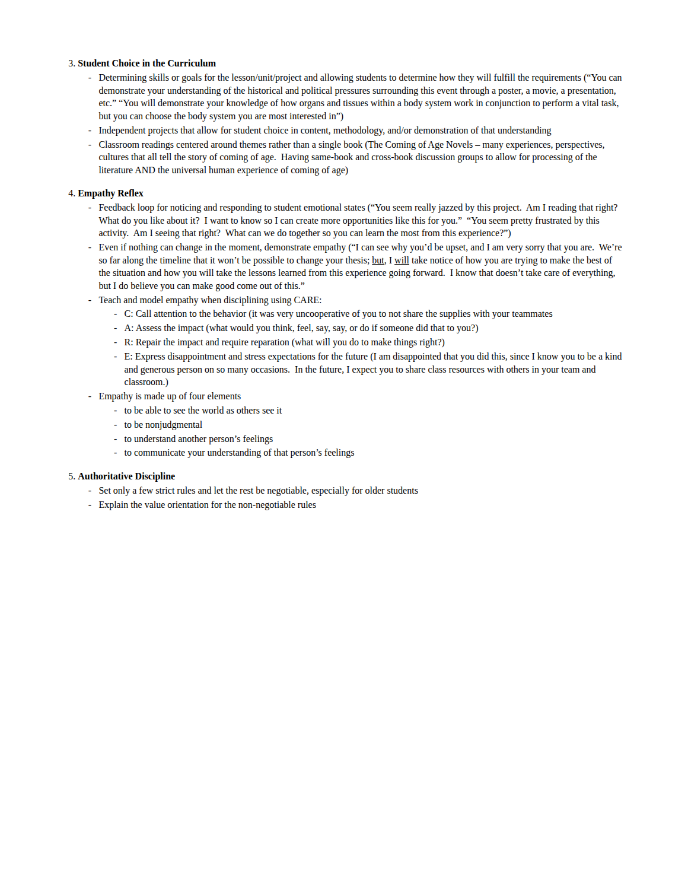Student Choice in the Curriculum
Determining skills or goals for the lesson/unit/project and allowing students to determine how they will fulfill the requirements (“You can demonstrate your understanding of the historical and political pressures surrounding this event through a poster, a movie, a presentation, etc.” “You will demonstrate your knowledge of how organs and tissues within a body system work in conjunction to perform a vital task, but you can choose the body system you are most interested in”)
Independent projects that allow for student choice in content, methodology, and/or demonstration of that understanding
Classroom readings centered around themes rather than a single book (The Coming of Age Novels – many experiences, perspectives, cultures that all tell the story of coming of age. Having same-book and cross-book discussion groups to allow for processing of the literature AND the universal human experience of coming of age)
Empathy Reflex
Feedback loop for noticing and responding to student emotional states (“You seem really jazzed by this project. Am I reading that right? What do you like about it? I want to know so I can create more opportunities like this for you.” “You seem pretty frustrated by this activity. Am I seeing that right? What can we do together so you can learn the most from this experience?”)
Even if nothing can change in the moment, demonstrate empathy (“I can see why you’d be upset, and I am very sorry that you are. We’re so far along the timeline that it won’t be possible to change your thesis; but, I will take notice of how you are trying to make the best of the situation and how you will take the lessons learned from this experience going forward. I know that doesn’t take care of everything, but I do believe you can make good come out of this.”
Teach and model empathy when disciplining using CARE:
C: Call attention to the behavior (it was very uncooperative of you to not share the supplies with your teammates
A: Assess the impact (what would you think, feel, say, say, or do if someone did that to you?)
R: Repair the impact and require reparation (what will you do to make things right?)
E: Express disappointment and stress expectations for the future (I am disappointed that you did this, since I know you to be a kind and generous person on so many occasions. In the future, I expect you to share class resources with others in your team and classroom.)
Empathy is made up of four elements
to be able to see the world as others see it
to be nonjudgmental
to understand another person’s feelings
to communicate your understanding of that person’s feelings
Authoritative Discipline
Set only a few strict rules and let the rest be negotiable, especially for older students
Explain the value orientation for the non-negotiable rules